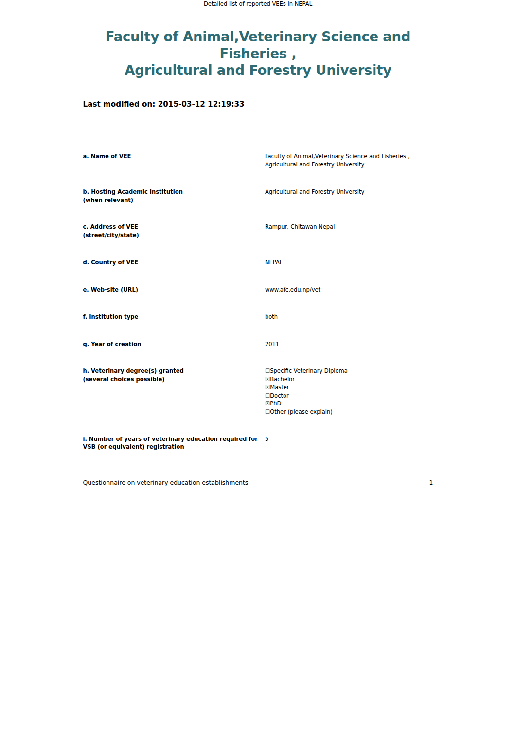Detailed list of reported VEEs in NEPAL
Faculty of Animal,Veterinary Science and Fisheries ,
Agricultural and Forestry University
Last modified on: 2015-03-12 12:19:33
| a. Name of VEE | Faculty of Animal,Veterinary Science and Fisheries , Agricultural and Forestry University |
| b. Hosting Academic Institution (when relevant) | Agricultural and Forestry University |
| c. Address of VEE (street/city/state) | Rampur, Chitawan Nepal |
| d. Country of VEE | NEPAL |
| e. Web-site (URL) | www.afc.edu.np/vet |
| f. Institution type | both |
| g. Year of creation | 2011 |
| h. Veterinary degree(s) granted (several choices possible) | ☐ Specific Veterinary Diploma ☒ Bachelor ☒ Master ☐ Doctor ☒ PhD ☐ Other (please explain) |
| i. Number of years of veterinary education required for VSB (or equivalent) registration | 5 |
Questionnaire on veterinary education establishments 1